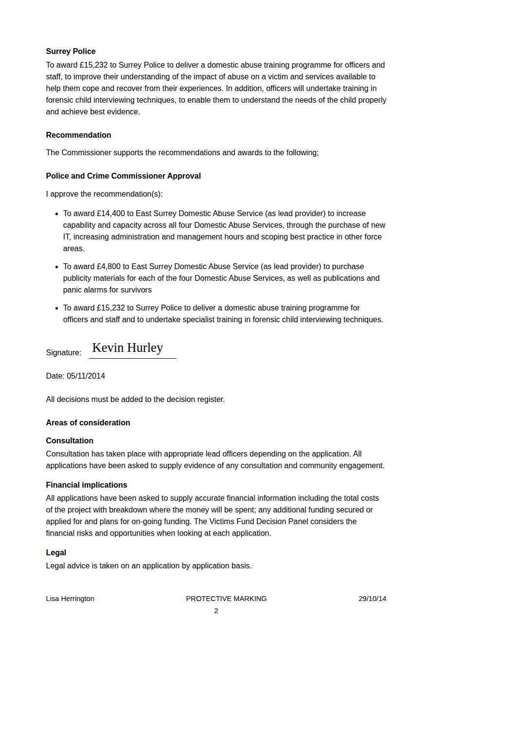Surrey Police
To award £15,232 to Surrey Police to deliver a domestic abuse training programme for officers and staff, to improve their understanding of the impact of abuse on a victim and services available to help them cope and recover from their experiences. In addition, officers will undertake training in forensic child interviewing techniques, to enable them to understand the needs of the child properly and achieve best evidence.
Recommendation
The Commissioner supports the recommendations and awards to the following;
Police and Crime Commissioner Approval
I approve the recommendation(s):
To award £14,400 to East Surrey Domestic Abuse Service (as lead provider) to increase capability and capacity across all four Domestic Abuse Services, through the purchase of new IT, increasing administration and management hours and scoping best practice in other force areas.
To award £4,800 to East Surrey Domestic Abuse Service (as lead provider) to purchase publicity materials for each of the four Domestic Abuse Services, as well as publications and panic alarms for survivors
To award £15,232 to Surrey Police to deliver a domestic abuse training programme for officers and staff and to undertake specialist training in forensic child interviewing techniques.
Signature: Kevin Hurley
Date: 05/11/2014
All decisions must be added to the decision register.
Areas of consideration
Consultation
Consultation has taken place with appropriate lead officers depending on the application. All applications have been asked to supply evidence of any consultation and community engagement.
Financial implications
All applications have been asked to supply accurate financial information including the total costs of the project with breakdown where the money will be spent; any additional funding secured or applied for and plans for on-going funding. The Victims Fund Decision Panel considers the financial risks and opportunities when looking at each application.
Legal
Legal advice is taken on an application by application basis.
Lisa Herrington PROTECTIVE MARKING 29/10/14
2